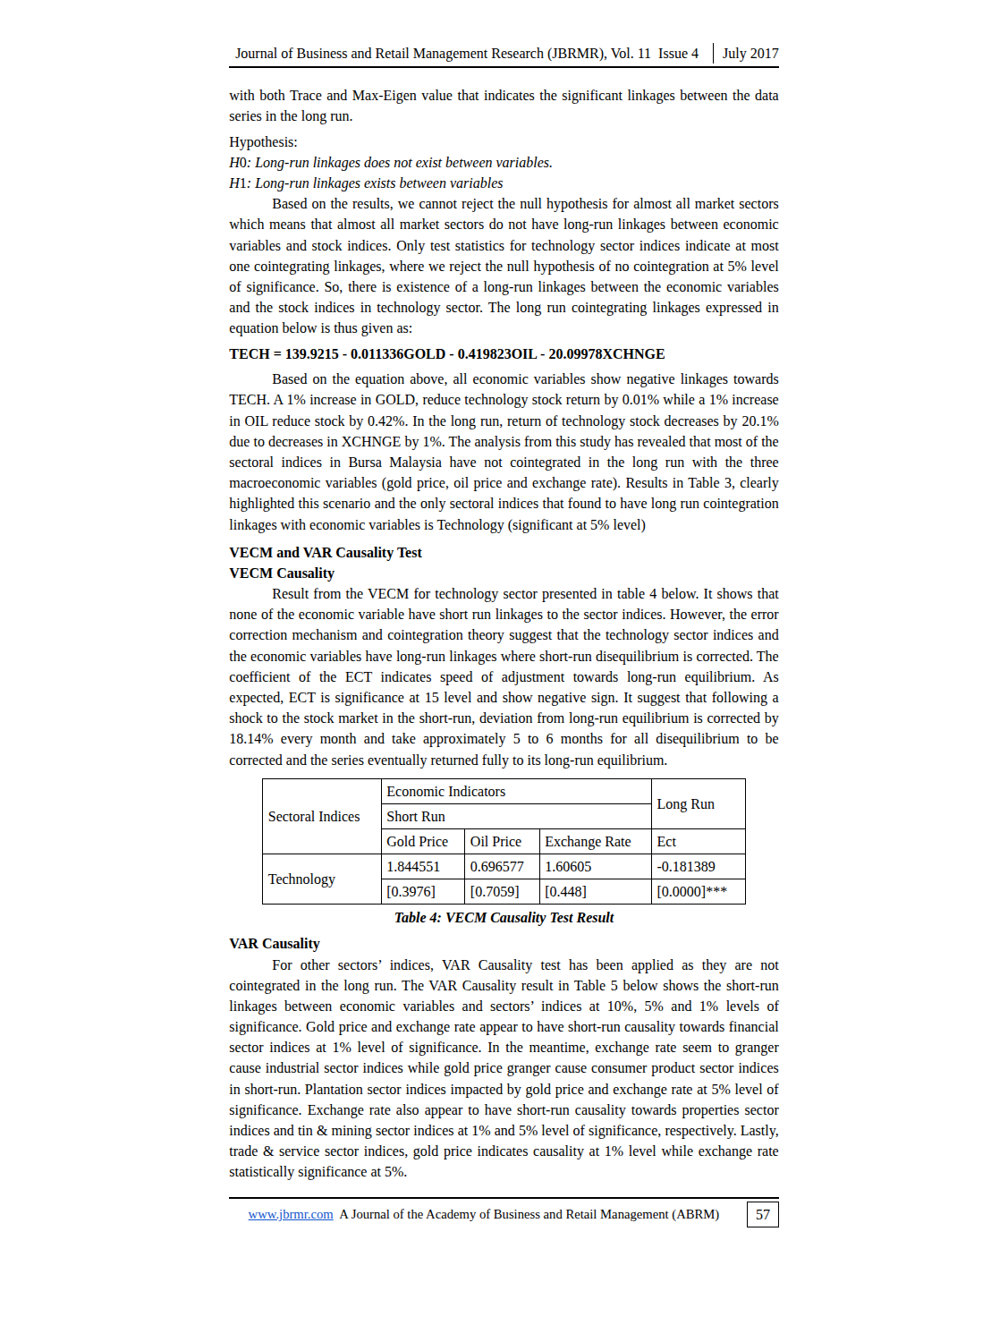Journal of Business and Retail Management Research (JBRMR), Vol. 11 Issue 4
July 2017
with both Trace and Max-Eigen value that indicates the significant linkages between the data series in the long run.
Hypothesis:
H0: Long-run linkages does not exist between variables.
H1: Long-run linkages exists between variables
Based on the results, we cannot reject the null hypothesis for almost all market sectors which means that almost all market sectors do not have long-run linkages between economic variables and stock indices. Only test statistics for technology sector indices indicate at most one cointegrating linkages, where we reject the null hypothesis of no cointegration at 5% level of significance. So, there is existence of a long-run linkages between the economic variables and the stock indices in technology sector. The long run cointegrating linkages expressed in equation below is thus given as:
TECH = 139.9215 - 0.011336GOLD - 0.419823OIL - 20.09978XCHNGE
Based on the equation above, all economic variables show negative linkages towards TECH. A 1% increase in GOLD, reduce technology stock return by 0.01% while a 1% increase in OIL reduce stock by 0.42%. In the long run, return of technology stock decreases by 20.1% due to decreases in XCHNGE by 1%. The analysis from this study has revealed that most of the sectoral indices in Bursa Malaysia have not cointegrated in the long run with the three macroeconomic variables (gold price, oil price and exchange rate). Results in Table 3, clearly highlighted this scenario and the only sectoral indices that found to have long run cointegration linkages with economic variables is Technology (significant at 5% level)
VECM and VAR Causality Test
VECM Causality
Result from the VECM for technology sector presented in table 4 below. It shows that none of the economic variable have short run linkages to the sector indices. However, the error correction mechanism and cointegration theory suggest that the technology sector indices and the economic variables have long-run linkages where short-run disequilibrium is corrected. The coefficient of the ECT indicates speed of adjustment towards long-run equilibrium. As expected, ECT is significance at 15 level and show negative sign. It suggest that following a shock to the stock market in the short-run, deviation from long-run equilibrium is corrected by 18.14% every month and take approximately 5 to 6 months for all disequilibrium to be corrected and the series eventually returned fully to its long-run equilibrium.
| Sectoral Indices | Economic Indicators | Long Run |
| Short Run |
| Gold Price | Oil Price | Exchange Rate | Ect |
| Technology | 1.844551 | 0.696577 | 1.60605 | -0.181389 |
| [0.3976] | [0.7059] | [0.448] | [0.0000]*** |
Table 4: VECM Causality Test Result
VAR Causality
For other sectors’ indices, VAR Causality test has been applied as they are not cointegrated in the long run. The VAR Causality result in Table 5 below shows the short-run linkages between economic variables and sectors’ indices at 10%, 5% and 1% levels of significance. Gold price and exchange rate appear to have short-run causality towards financial sector indices at 1% level of significance. In the meantime, exchange rate seem to granger cause industrial sector indices while gold price granger cause consumer product sector indices in short-run. Plantation sector indices impacted by gold price and exchange rate at 5% level of significance. Exchange rate also appear to have short-run causality towards properties sector indices and tin & mining sector indices at 1% and 5% level of significance, respectively. Lastly, trade & service sector indices, gold price indicates causality at 1% level while exchange rate statistically significance at 5%.
www.jbrmr.com A Journal of the Academy of Business and Retail Management (ABRM)
57